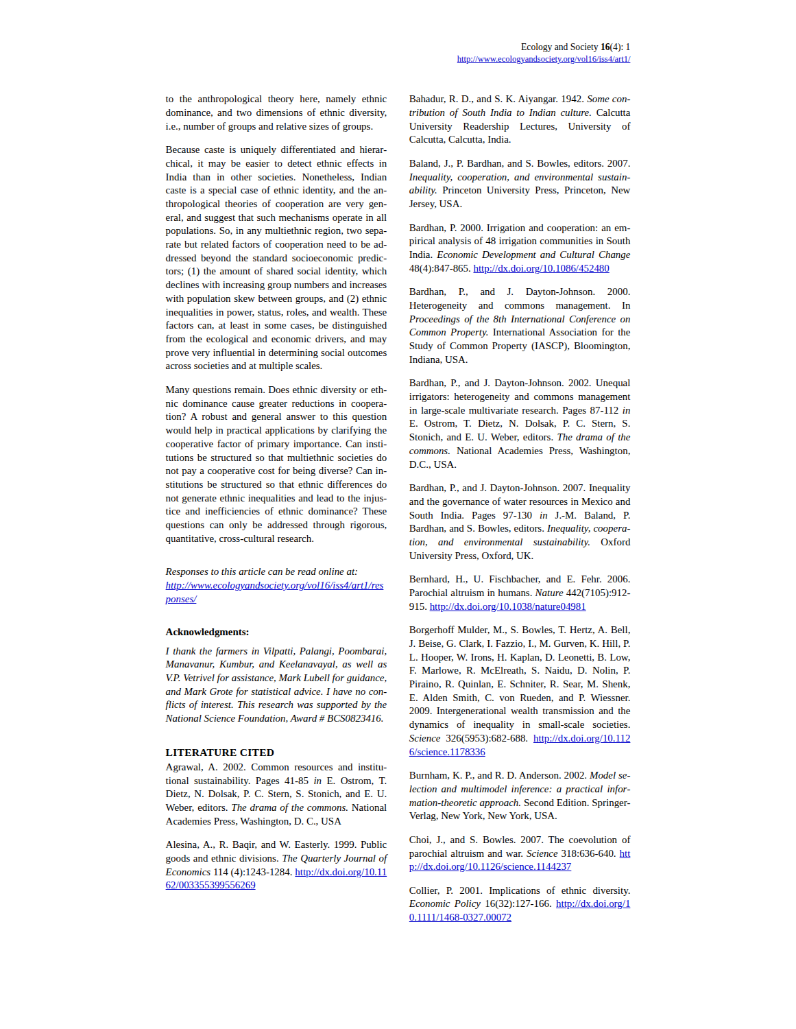Ecology and Society 16(4): 1
http://www.ecologyandsociety.org/vol16/iss4/art1/
to the anthropological theory here, namely ethnic dominance, and two dimensions of ethnic diversity, i.e., number of groups and relative sizes of groups.
Because caste is uniquely differentiated and hierarchical, it may be easier to detect ethnic effects in India than in other societies. Nonetheless, Indian caste is a special case of ethnic identity, and the anthropological theories of cooperation are very general, and suggest that such mechanisms operate in all populations. So, in any multiethnic region, two separate but related factors of cooperation need to be addressed beyond the standard socioeconomic predictors; (1) the amount of shared social identity, which declines with increasing group numbers and increases with population skew between groups, and (2) ethnic inequalities in power, status, roles, and wealth. These factors can, at least in some cases, be distinguished from the ecological and economic drivers, and may prove very influential in determining social outcomes across societies and at multiple scales.
Many questions remain. Does ethnic diversity or ethnic dominance cause greater reductions in cooperation? A robust and general answer to this question would help in practical applications by clarifying the cooperative factor of primary importance. Can institutions be structured so that multiethnic societies do not pay a cooperative cost for being diverse? Can institutions be structured so that ethnic differences do not generate ethnic inequalities and lead to the injustice and inefficiencies of ethnic dominance? These questions can only be addressed through rigorous, quantitative, cross-cultural research.
Responses to this article can be read online at:
http://www.ecologyandsociety.org/vol16/iss4/art1/responses/
Acknowledgments:
I thank the farmers in Vilpatti, Palangi, Poombarai, Manavanur, Kumbur, and Keelanavayal, as well as V.P. Vetrivel for assistance, Mark Lubell for guidance, and Mark Grote for statistical advice. I have no conflicts of interest. This research was supported by the National Science Foundation, Award # BCS0823416.
LITERATURE CITED
Agrawal, A. 2002. Common resources and institutional sustainability. Pages 41-85 in E. Ostrom, T. Dietz, N. Dolsak, P. C. Stern, S. Stonich, and E. U. Weber, editors. The drama of the commons. National Academies Press, Washington, D. C., USA
Alesina, A., R. Baqir, and W. Easterly. 1999. Public goods and ethnic divisions. The Quarterly Journal of Economics 114 (4):1243-1284. http://dx.doi.org/10.1162/003355399556269
Bahadur, R. D., and S. K. Aiyangar. 1942. Some contribution of South India to Indian culture. Calcutta University Readership Lectures, University of Calcutta, Calcutta, India.
Baland, J., P. Bardhan, and S. Bowles, editors. 2007. Inequality, cooperation, and environmental sustainability. Princeton University Press, Princeton, New Jersey, USA.
Bardhan, P. 2000. Irrigation and cooperation: an empirical analysis of 48 irrigation communities in South India. Economic Development and Cultural Change 48(4):847-865. http://dx.doi.org/10.1086/452480
Bardhan, P., and J. Dayton-Johnson. 2000. Heterogeneity and commons management. In Proceedings of the 8th International Conference on Common Property. International Association for the Study of Common Property (IASCP), Bloomington, Indiana, USA.
Bardhan, P., and J. Dayton-Johnson. 2002. Unequal irrigators: heterogeneity and commons management in large-scale multivariate research. Pages 87-112 in E. Ostrom, T. Dietz, N. Dolsak, P. C. Stern, S. Stonich, and E. U. Weber, editors. The drama of the commons. National Academies Press, Washington, D.C., USA.
Bardhan, P., and J. Dayton-Johnson. 2007. Inequality and the governance of water resources in Mexico and South India. Pages 97-130 in J.-M. Baland, P. Bardhan, and S. Bowles, editors. Inequality, cooperation, and environmental sustainability. Oxford University Press, Oxford, UK.
Bernhard, H., U. Fischbacher, and E. Fehr. 2006. Parochial altruism in humans. Nature 442(7105):912-915. http://dx.doi.org/10.1038/nature04981
Borgerhoff Mulder, M., S. Bowles, T. Hertz, A. Bell, J. Beise, G. Clark, I. Fazzio, I., M. Gurven, K. Hill, P. L. Hooper, W. Irons, H. Kaplan, D. Leonetti, B. Low, F. Marlowe, R. McElreath, S. Naidu, D. Nolin, P. Piraino, R. Quinlan, E. Schniter, R. Sear, M. Shenk, E. Alden Smith, C. von Rueden, and P. Wiessner. 2009. Intergenerational wealth transmission and the dynamics of inequality in small-scale societies. Science 326(5953):682-688. http://dx.doi.org/10.1126/science.1178336
Burnham, K. P., and R. D. Anderson. 2002. Model selection and multimodel inference: a practical information-theoretic approach. Second Edition. Springer-Verlag, New York, New York, USA.
Choi, J., and S. Bowles. 2007. The coevolution of parochial altruism and war. Science 318:636-640. http://dx.doi.org/10.1126/science.1144237
Collier, P. 2001. Implications of ethnic diversity. Economic Policy 16(32):127-166. http://dx.doi.org/10.1111/1468-0327.00072